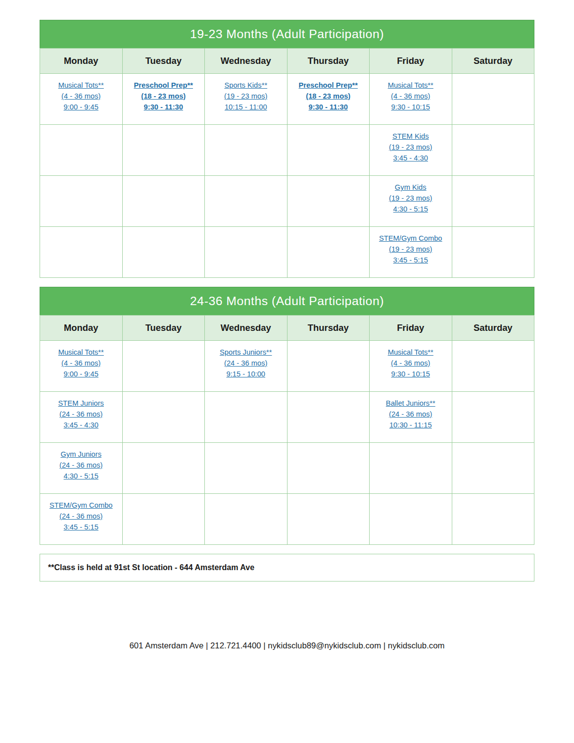19-23 Months (Adult Participation)
| Monday | Tuesday | Wednesday | Thursday | Friday | Saturday |
| --- | --- | --- | --- | --- | --- |
| Musical Tots** (4 - 36 mos) 9:00 - 9:45 | Preschool Prep** (18 - 23 mos) 9:30 - 11:30 | Sports Kids** (19 - 23 mos) 10:15 - 11:00 | Preschool Prep** (18 - 23 mos) 9:30 - 11:30 | Musical Tots** (4 - 36 mos) 9:30 - 10:15 | |
| | | | | STEM Kids (19 - 23 mos) 3:45 - 4:30 | |
| | | | | Gym Kids (19 - 23 mos) 4:30 - 5:15 | |
| | | | | STEM/Gym Combo (19 - 23 mos) 3:45 - 5:15 | |
24-36 Months (Adult Participation)
| Monday | Tuesday | Wednesday | Thursday | Friday | Saturday |
| --- | --- | --- | --- | --- | --- |
| Musical Tots** (4 - 36 mos) 9:00 - 9:45 | | Sports Juniors** (24 - 36 mos) 9:15 - 10:00 | | Musical Tots** (4 - 36 mos) 9:30 - 10:15 | |
| STEM Juniors (24 - 36 mos) 3:45 - 4:30 | | | | Ballet Juniors** (24 - 36 mos) 10:30 - 11:15 | |
| Gym Juniors (24 - 36 mos) 4:30 - 5:15 | | | | | |
| STEM/Gym Combo (24 - 36 mos) 3:45 - 5:15 | | | | | |
**Class is held at 91st St location - 644 Amsterdam Ave
601 Amsterdam Ave | 212.721.4400 | nykidsclub89@nykidsclub.com | nykidsclub.com